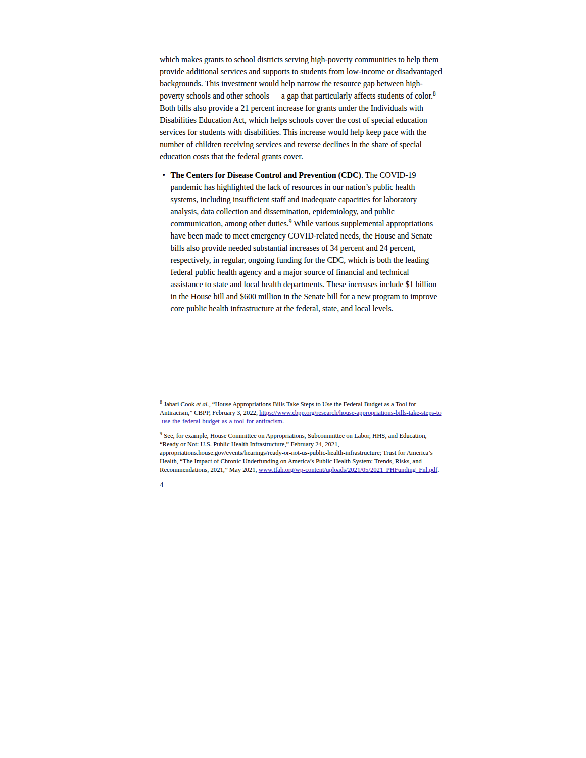which makes grants to school districts serving high-poverty communities to help them provide additional services and supports to students from low-income or disadvantaged backgrounds. This investment would help narrow the resource gap between high-poverty schools and other schools — a gap that particularly affects students of color.8 Both bills also provide a 21 percent increase for grants under the Individuals with Disabilities Education Act, which helps schools cover the cost of special education services for students with disabilities. This increase would help keep pace with the number of children receiving services and reverse declines in the share of special education costs that the federal grants cover.
The Centers for Disease Control and Prevention (CDC). The COVID-19 pandemic has highlighted the lack of resources in our nation’s public health systems, including insufficient staff and inadequate capacities for laboratory analysis, data collection and dissemination, epidemiology, and public communication, among other duties.9 While various supplemental appropriations have been made to meet emergency COVID-related needs, the House and Senate bills also provide needed substantial increases of 34 percent and 24 percent, respectively, in regular, ongoing funding for the CDC, which is both the leading federal public health agency and a major source of financial and technical assistance to state and local health departments. These increases include $1 billion in the House bill and $600 million in the Senate bill for a new program to improve core public health infrastructure at the federal, state, and local levels.
8 Jabari Cook et al., “House Appropriations Bills Take Steps to Use the Federal Budget as a Tool for Antiracism,” CBPP, February 3, 2022, https://www.cbpp.org/research/house-appropriations-bills-take-steps-to-use-the-federal-budget-as-a-tool-for-antiracism.
9 See, for example, House Committee on Appropriations, Subcommittee on Labor, HHS, and Education, “Ready or Not: U.S. Public Health Infrastructure,” February 24, 2021, appropriations.house.gov/events/hearings/ready-or-not-us-public-health-infrastructure; Trust for America’s Health, “The Impact of Chronic Underfunding on America’s Public Health System: Trends, Risks, and Recommendations, 2021,” May 2021, www.tfah.org/wp-content/uploads/2021/05/2021_PHFunding_Fnl.pdf.
4